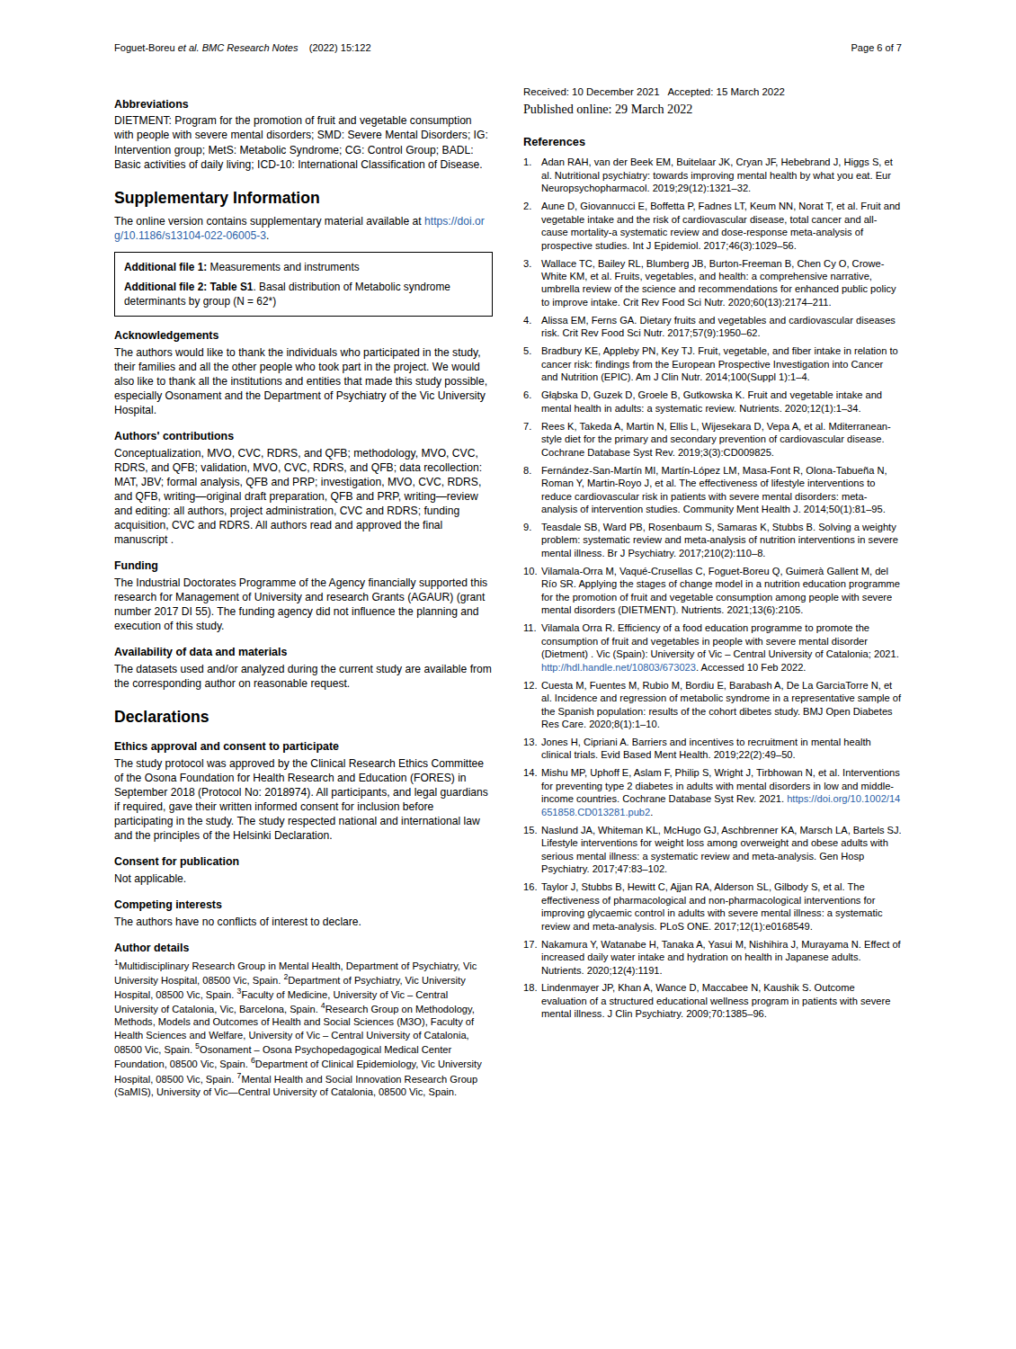Foguet-Boreu et al. BMC Research Notes (2022) 15:122
Page 6 of 7
Abbreviations
DIETMENT: Program for the promotion of fruit and vegetable consumption with people with severe mental disorders; SMD: Severe Mental Disorders; IG: Intervention group; MetS: Metabolic Syndrome; CG: Control Group; BADL: Basic activities of daily living; ICD-10: International Classification of Disease.
Supplementary Information
The online version contains supplementary material available at https://doi.org/10.1186/s13104-022-06005-3.
Additional file 1: Measurements and instruments
Additional file 2: Table S1. Basal distribution of Metabolic syndrome determinants by group (N = 62*)
Acknowledgements
The authors would like to thank the individuals who participated in the study, their families and all the other people who took part in the project. We would also like to thank all the institutions and entities that made this study possible, especially Osonament and the Department of Psychiatry of the Vic University Hospital.
Authors' contributions
Conceptualization, MVO, CVC, RDRS, and QFB; methodology, MVO, CVC, RDRS, and QFB; validation, MVO, CVC, RDRS, and QFB; data recollection: MAT, JBV; formal analysis, QFB and PRP; investigation, MVO, CVC, RDRS, and QFB, writing—original draft preparation, QFB and PRP, writing—review and editing: all authors, project administration, CVC and RDRS; funding acquisition, CVC and RDRS. All authors read and approved the final manuscript .
Funding
The Industrial Doctorates Programme of the Agency financially supported this research for Management of University and research Grants (AGAUR) (grant number 2017 DI 55). The funding agency did not influence the planning and execution of this study.
Availability of data and materials
The datasets used and/or analyzed during the current study are available from the corresponding author on reasonable request.
Declarations
Ethics approval and consent to participate
The study protocol was approved by the Clinical Research Ethics Committee of the Osona Foundation for Health Research and Education (FORES) in September 2018 (Protocol No: 2018974). All participants, and legal guardians if required, gave their written informed consent for inclusion before participating in the study. The study respected national and international law and the principles of the Helsinki Declaration.
Consent for publication
Not applicable.
Competing interests
The authors have no conflicts of interest to declare.
Author details
1Multidisciplinary Research Group in Mental Health, Department of Psychiatry, Vic University Hospital, 08500 Vic, Spain. 2Department of Psychiatry, Vic University Hospital, 08500 Vic, Spain. 3Faculty of Medicine, University of Vic – Central University of Catalonia, Vic, Barcelona, Spain. 4Research Group on Methodology, Methods, Models and Outcomes of Health and Social Sciences (M3O), Faculty of Health Sciences and Welfare, University of Vic – Central University of Catalonia, 08500 Vic, Spain. 5Osonament – Osona Psychopedagogical Medical Center Foundation, 08500 Vic, Spain. 6Department of Clinical Epidemiology, Vic University Hospital, 08500 Vic, Spain. 7Mental Health and Social Innovation Research Group (SaMIS), University of Vic—Central University of Catalonia, 08500 Vic, Spain.
Received: 10 December 2021 Accepted: 15 March 2022
Published online: 29 March 2022
References
Adan RAH, van der Beek EM, Buitelaar JK, Cryan JF, Hebebrand J, Higgs S, et al. Nutritional psychiatry: towards improving mental health by what you eat. Eur Neuropsychopharmacol. 2019;29(12):1321–32.
Aune D, Giovannucci E, Boffetta P, Fadnes LT, Keum NN, Norat T, et al. Fruit and vegetable intake and the risk of cardiovascular disease, total cancer and all-cause mortality-a systematic review and dose-response meta-analysis of prospective studies. Int J Epidemiol. 2017;46(3):1029–56.
Wallace TC, Bailey RL, Blumberg JB, Burton-Freeman B, Chen Cy O, Crowe-White KM, et al. Fruits, vegetables, and health: a comprehensive narrative, umbrella review of the science and recommendations for enhanced public policy to improve intake. Crit Rev Food Sci Nutr. 2020;60(13):2174–211.
Alissa EM, Ferns GA. Dietary fruits and vegetables and cardiovascular diseases risk. Crit Rev Food Sci Nutr. 2017;57(9):1950–62.
Bradbury KE, Appleby PN, Key TJ. Fruit, vegetable, and fiber intake in relation to cancer risk: findings from the European Prospective Investigation into Cancer and Nutrition (EPIC). Am J Clin Nutr. 2014;100(Suppl 1):1–4.
Głąbska D, Guzek D, Groele B, Gutkowska K. Fruit and vegetable intake and mental health in adults: a systematic review. Nutrients. 2020;12(1):1–34.
Rees K, Takeda A, Martin N, Ellis L, Wijesekara D, Vepa A, et al. Mditerranean-style diet for the primary and secondary prevention of cardiovascular disease. Cochrane Database Syst Rev. 2019;3(3):CD009825.
Fernández-San-Martín MI, Martín-López LM, Masa-Font R, Olona-Tabueña N, Roman Y, Martin-Royo J, et al. The effectiveness of lifestyle interventions to reduce cardiovascular risk in patients with severe mental disorders: meta-analysis of intervention studies. Community Ment Health J. 2014;50(1):81–95.
Teasdale SB, Ward PB, Rosenbaum S, Samaras K, Stubbs B. Solving a weighty problem: systematic review and meta-analysis of nutrition interventions in severe mental illness. Br J Psychiatry. 2017;210(2):110–8.
Vilamala-Orra M, Vaqué-Crusellas C, Foguet-Boreu Q, Guimerà Gallent M, del Río SR. Applying the stages of change model in a nutrition education programme for the promotion of fruit and vegetable consumption among people with severe mental disorders (DIETMENT). Nutrients. 2021;13(6):2105.
Vilamala Orra R. Efficiency of a food education programme to promote the consumption of fruit and vegetables in people with severe mental disorder (Dietment) . Vic (Spain): University of Vic – Central University of Catalonia; 2021. http://hdl.handle.net/10803/673023. Accessed 10 Feb 2022.
Cuesta M, Fuentes M, Rubio M, Bordiu E, Barabash A, De La GarciaTorre N, et al. Incidence and regression of metabolic syndrome in a representative sample of the Spanish population: results of the cohort dibetes study. BMJ Open Diabetes Res Care. 2020;8(1):1–10.
Jones H, Cipriani A. Barriers and incentives to recruitment in mental health clinical trials. Evid Based Ment Health. 2019;22(2):49–50.
Mishu MP, Uphoff E, Aslam F, Philip S, Wright J, Tirbhowan N, et al. Interventions for preventing type 2 diabetes in adults with mental disorders in low and middle-income countries. Cochrane Database Syst Rev. 2021. https://doi.org/10.1002/14651858.CD013281.pub2.
Naslund JA, Whiteman KL, McHugo GJ, Aschbrenner KA, Marsch LA, Bartels SJ. Lifestyle interventions for weight loss among overweight and obese adults with serious mental illness: a systematic review and meta-analysis. Gen Hosp Psychiatry. 2017;47:83–102.
Taylor J, Stubbs B, Hewitt C, Ajjan RA, Alderson SL, Gilbody S, et al. The effectiveness of pharmacological and non-pharmacological interventions for improving glycaemic control in adults with severe mental illness: a systematic review and meta-analysis. PLoS ONE. 2017;12(1):e0168549.
Nakamura Y, Watanabe H, Tanaka A, Yasui M, Nishihira J, Murayama N. Effect of increased daily water intake and hydration on health in Japanese adults. Nutrients. 2020;12(4):1191.
Lindenmayer JP, Khan A, Wance D, Maccabee N, Kaushik S. Outcome evaluation of a structured educational wellness program in patients with severe mental illness. J Clin Psychiatry. 2009;70:1385–96.